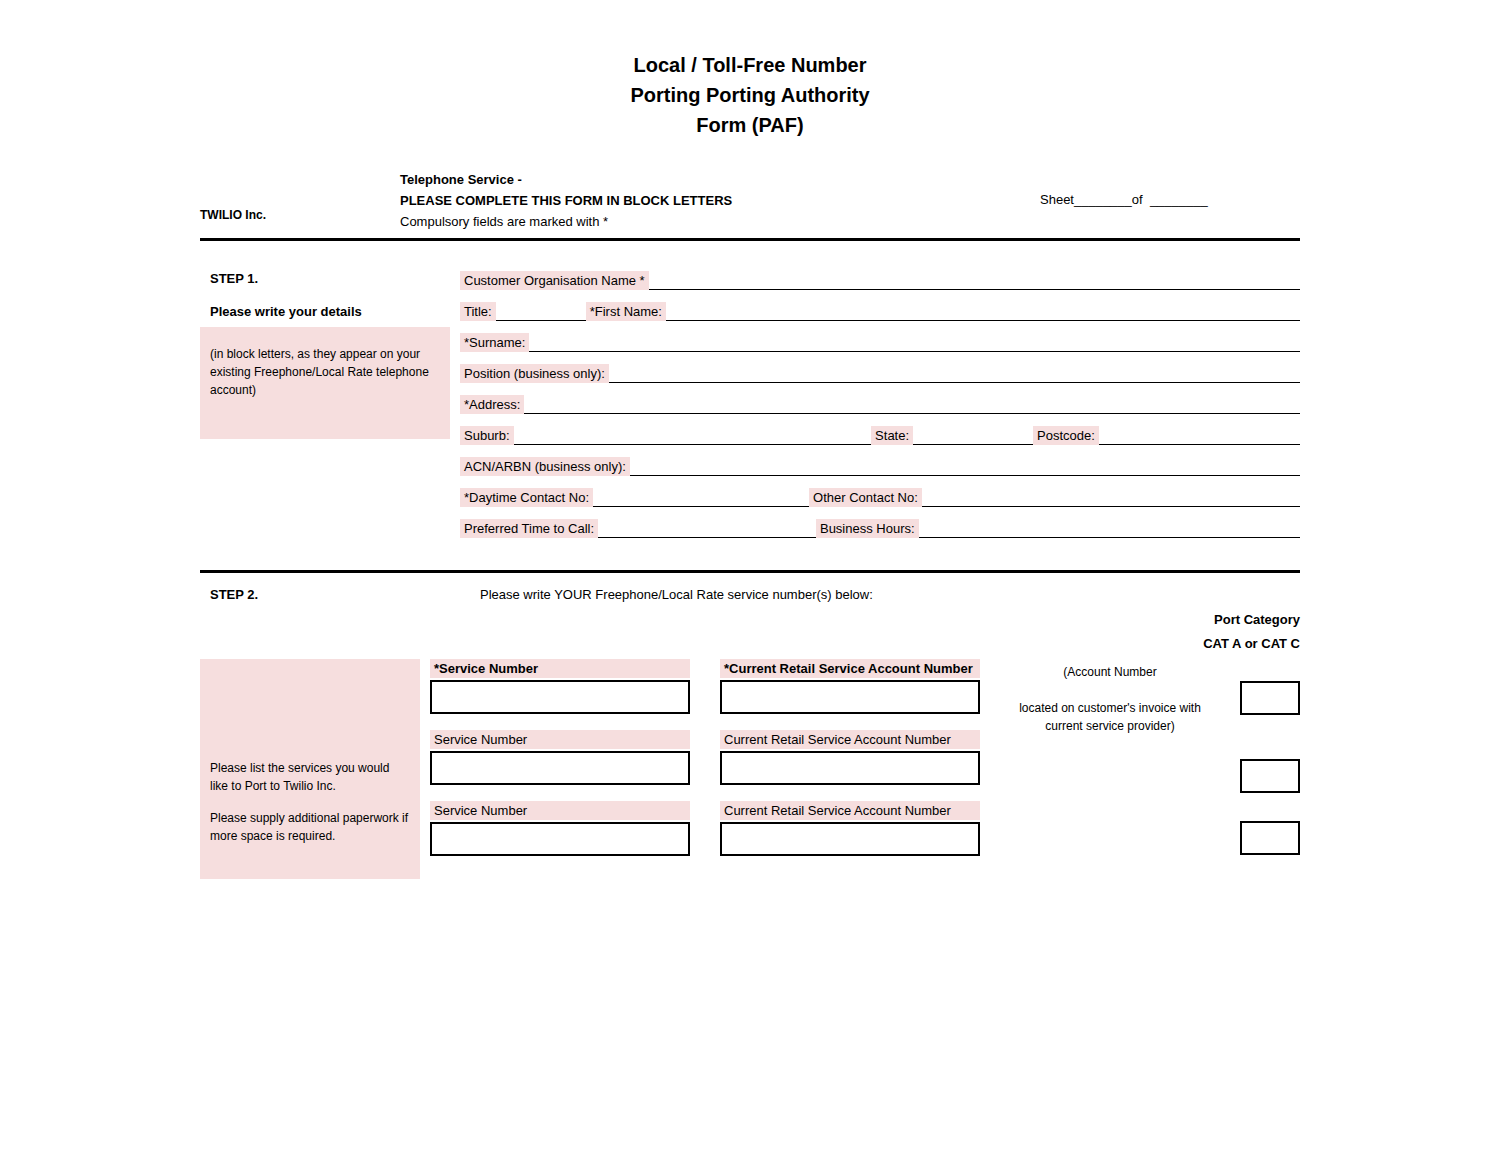Local / Toll-Free Number
Porting Porting Authority
Form (PAF)
TWILIO Inc.
Telephone Service -
PLEASE COMPLETE THIS FORM IN BLOCK LETTERS
Compulsory fields are marked with *
Sheet________of ________
STEP 1.
Please write your details
(in block letters, as they appear on your existing Freephone/Local Rate telephone
account)
Customer Organisation Name *
Title: *First Name:
*Surname:
Position (business only):
*Address:
Suburb: State: Postcode:
ACN/ARBN (business only):
*Daytime Contact No: Other Contact No:
Preferred Time to Call: Business Hours:
STEP 2.
Please write YOUR Freephone/Local Rate service number(s) below:
Port Category
CAT A or CAT C
Please list the services you would like to Port to Twilio Inc.
Please supply additional paperwork if more space is required.
*Service Number
Service Number
Service Number
*Current Retail Service Account Number
Current Retail Service Account Number
Current Retail Service Account Number
(Account Number
located on customer's invoice with current service provider)